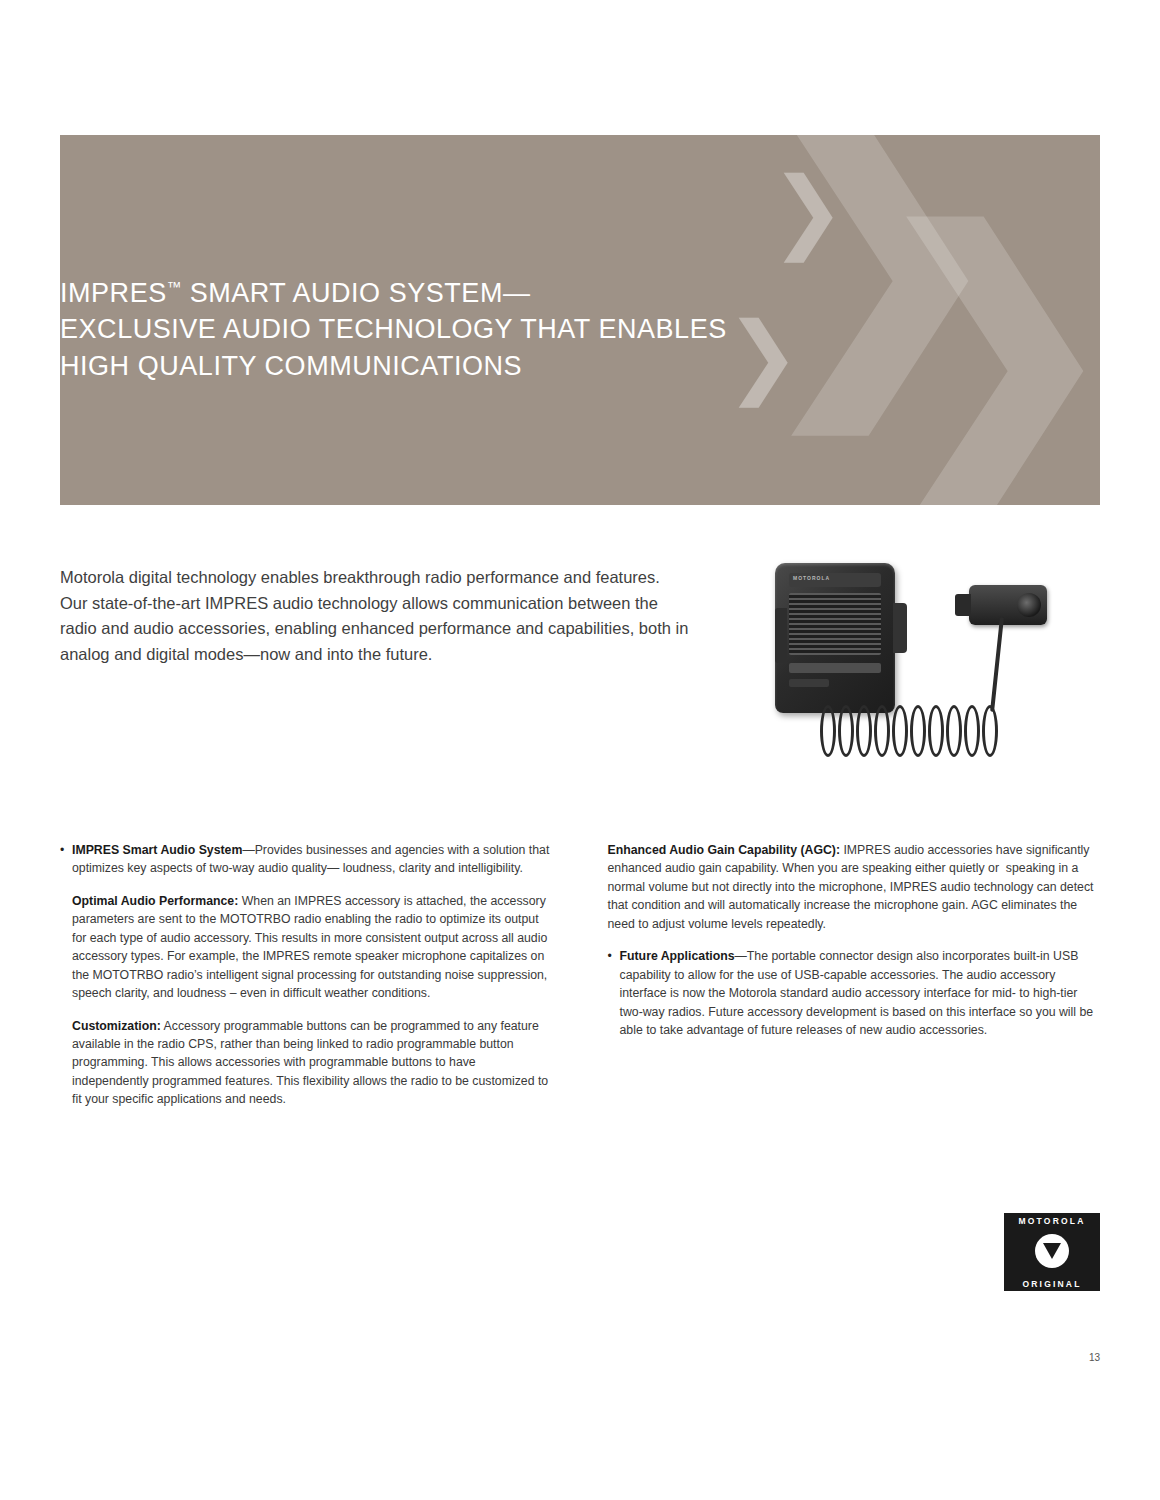❯ ❯ ❯ ❯
IMPRES™ SMART AUDIO SYSTEM—
EXCLUSIVE AUDIO TECHNOLOGY THAT ENABLES
HIGH QUALITY COMMUNICATIONS
Motorola digital technology enables breakthrough radio performance and features. Our state-of-the-art IMPRES audio technology allows communication between the radio and audio accessories, enabling enhanced performance and capabilities, both in analog and digital modes—now and into the future.
MOTOROLA
IMPRES Smart Audio System—Provides businesses and agencies with a solution that optimizes key aspects of two-way audio quality— loudness, clarity and intelligibility.
Optimal Audio Performance: When an IMPRES accessory is attached, the accessory parameters are sent to the MOTOTRBO radio enabling the radio to optimize its output for each type of audio accessory. This results in more consistent output across all audio accessory types. For example, the IMPRES remote speaker microphone capitalizes on the MOTOTRBO radio’s intelligent signal processing for outstanding noise suppression, speech clarity, and loudness – even in difficult weather conditions.
Customization: Accessory programmable buttons can be programmed to any feature available in the radio CPS, rather than being linked to radio programmable button programming. This allows accessories with programmable buttons to have independently programmed features. This flexibility allows the radio to be customized to fit your specific applications and needs.
Enhanced Audio Gain Capability (AGC): IMPRES audio accessories have significantly enhanced audio gain capability. When you are speaking either quietly or speaking in a normal volume but not directly into the microphone, IMPRES audio technology can detect that condition and will automatically increase the microphone gain. AGC eliminates the need to adjust volume levels repeatedly.
Future Applications—The portable connector design also incorporates built-in USB capability to allow for the use of USB-capable accessories. The audio accessory interface is now the Motorola standard audio accessory interface for mid- to high-tier two-way radios. Future accessory development is based on this interface so you will be able to take advantage of future releases of new audio accessories.
MOTOROLA
ORIGINAL
13